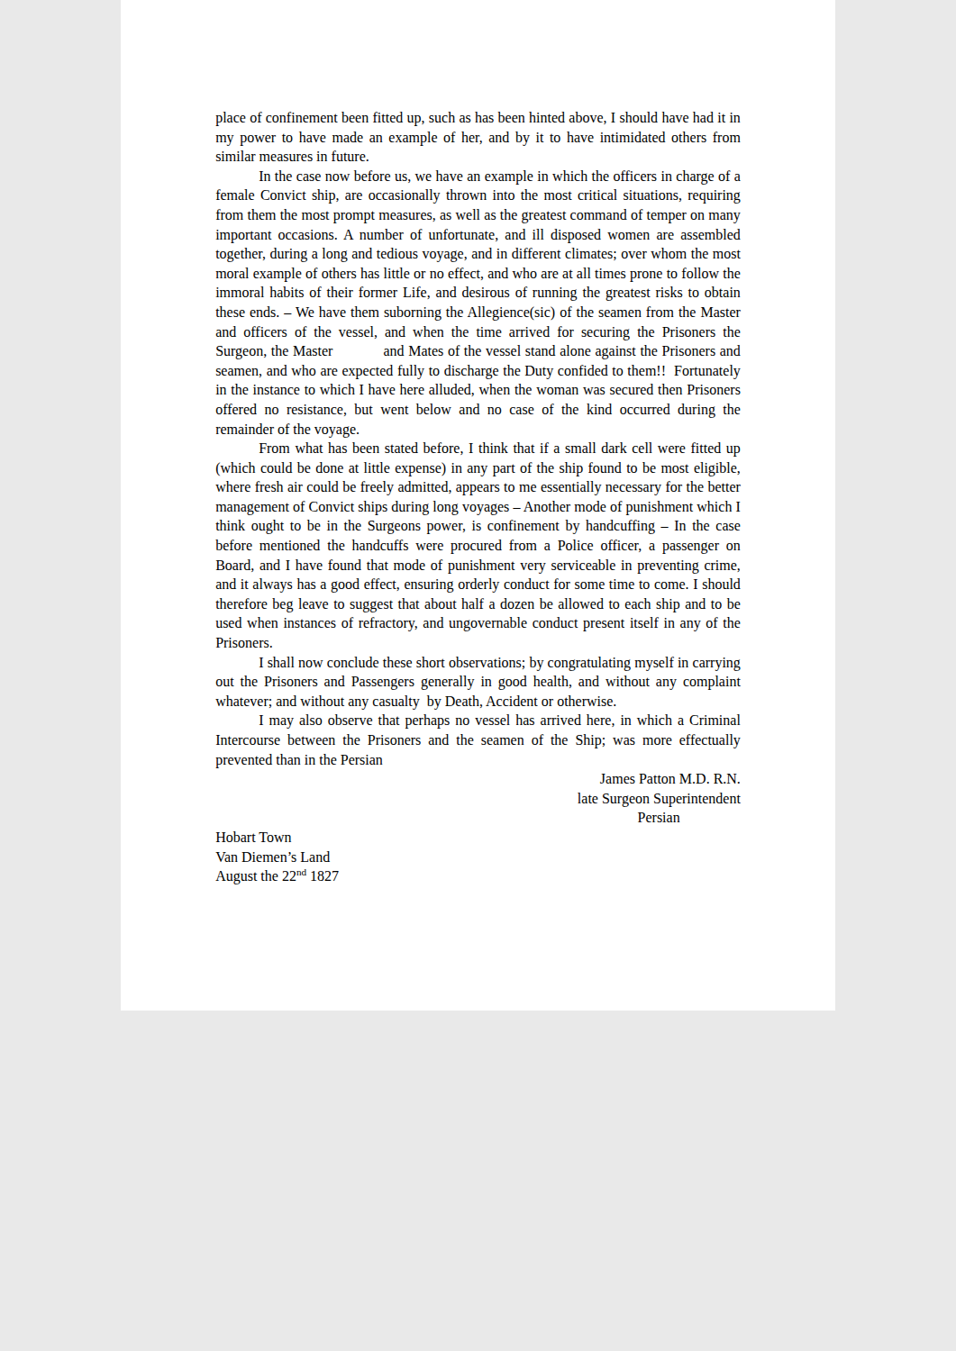place of confinement been fitted up, such as has been hinted above, I should have had it in my power to have made an example of her, and by it to have intimidated others from similar measures in future.
In the case now before us, we have an example in which the officers in charge of a female Convict ship, are occasionally thrown into the most critical situations, requiring from them the most prompt measures, as well as the greatest command of temper on many important occasions. A number of unfortunate, and ill disposed women are assembled together, during a long and tedious voyage, and in different climates; over whom the most moral example of others has little or no effect, and who are at all times prone to follow the immoral habits of their former Life, and desirous of running the greatest risks to obtain these ends. – We have them suborning the Allegience(sic) of the seamen from the Master and officers of the vessel, and when the time arrived for securing the Prisoners the Surgeon, the Master and Mates of the vessel stand alone against the Prisoners and seamen, and who are expected fully to discharge the Duty confided to them!! Fortunately in the instance to which I have here alluded, when the woman was secured then Prisoners offered no resistance, but went below and no case of the kind occurred during the remainder of the voyage.
From what has been stated before, I think that if a small dark cell were fitted up (which could be done at little expense) in any part of the ship found to be most eligible, where fresh air could be freely admitted, appears to me essentially necessary for the better management of Convict ships during long voyages – Another mode of punishment which I think ought to be in the Surgeons power, is confinement by handcuffing – In the case before mentioned the handcuffs were procured from a Police officer, a passenger on Board, and I have found that mode of punishment very serviceable in preventing crime, and it always has a good effect, ensuring orderly conduct for some time to come. I should therefore beg leave to suggest that about half a dozen be allowed to each ship and to be used when instances of refractory, and ungovernable conduct present itself in any of the Prisoners.
I shall now conclude these short observations; by congratulating myself in carrying out the Prisoners and Passengers generally in good health, and without any complaint whatever; and without any casualty by Death, Accident or otherwise.
I may also observe that perhaps no vessel has arrived here, in which a Criminal Intercourse between the Prisoners and the seamen of the Ship; was more effectually prevented than in the Persian
James Patton M.D. R.N. late Surgeon Superintendent Persian
Hobart Town Van Diemen’s Land August the 22nd 1827